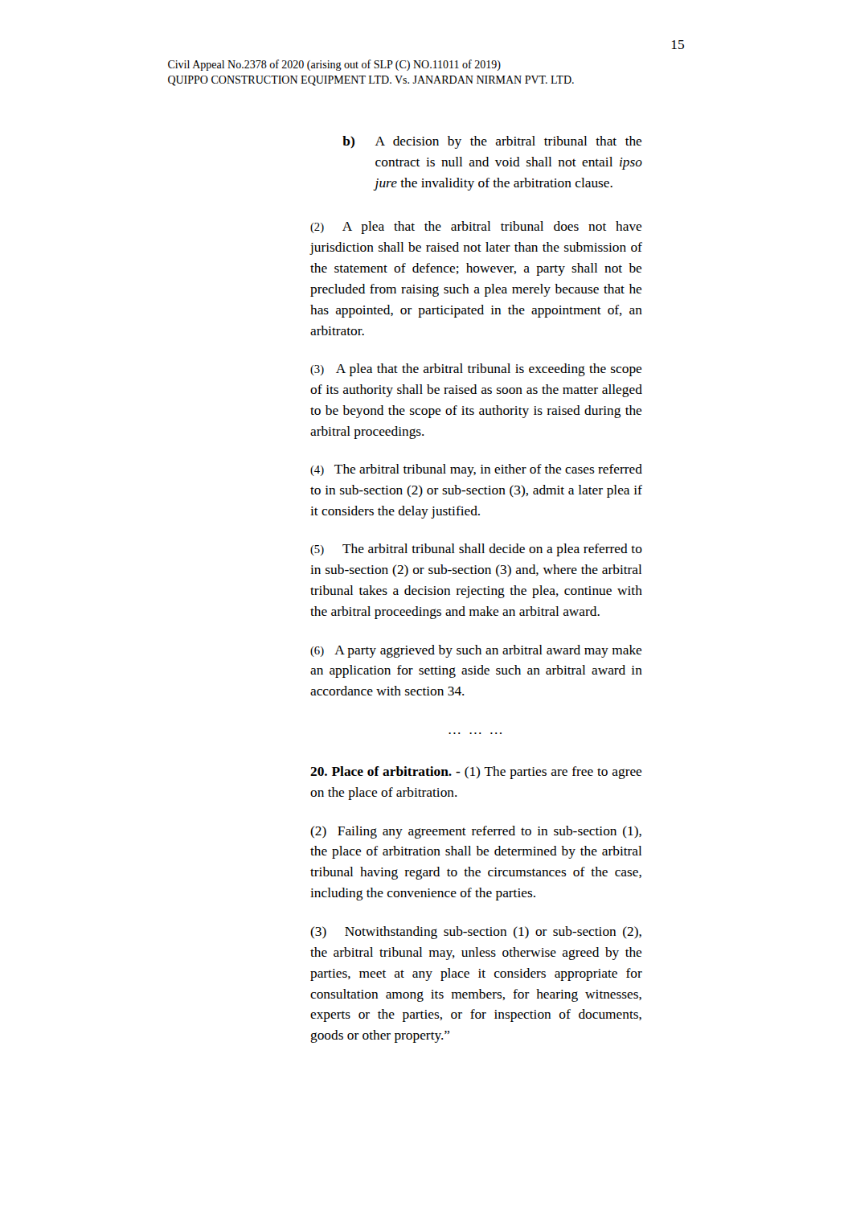15
Civil Appeal No.2378 of 2020 (arising out of SLP (C) NO.11011 of 2019) QUIPPO CONSTRUCTION EQUIPMENT LTD. Vs. JANARDAN NIRMAN PVT. LTD.
b) A decision by the arbitral tribunal that the contract is null and void shall not entail ipso jure the invalidity of the arbitration clause.
(2) A plea that the arbitral tribunal does not have jurisdiction shall be raised not later than the submission of the statement of defence; however, a party shall not be precluded from raising such a plea merely because that he has appointed, or participated in the appointment of, an arbitrator.
(3) A plea that the arbitral tribunal is exceeding the scope of its authority shall be raised as soon as the matter alleged to be beyond the scope of its authority is raised during the arbitral proceedings.
(4) The arbitral tribunal may, in either of the cases referred to in sub-section (2) or sub-section (3), admit a later plea if it considers the delay justified.
(5) The arbitral tribunal shall decide on a plea referred to in sub-section (2) or sub-section (3) and, where the arbitral tribunal takes a decision rejecting the plea, continue with the arbitral proceedings and make an arbitral award.
(6) A party aggrieved by such an arbitral award may make an application for setting aside such an arbitral award in accordance with section 34.
… … …
20. Place of arbitration. - (1) The parties are free to agree on the place of arbitration.
(2) Failing any agreement referred to in sub-section (1), the place of arbitration shall be determined by the arbitral tribunal having regard to the circumstances of the case, including the convenience of the parties.
(3) Notwithstanding sub-section (1) or sub-section (2), the arbitral tribunal may, unless otherwise agreed by the parties, meet at any place it considers appropriate for consultation among its members, for hearing witnesses, experts or the parties, or for inspection of documents, goods or other property.”